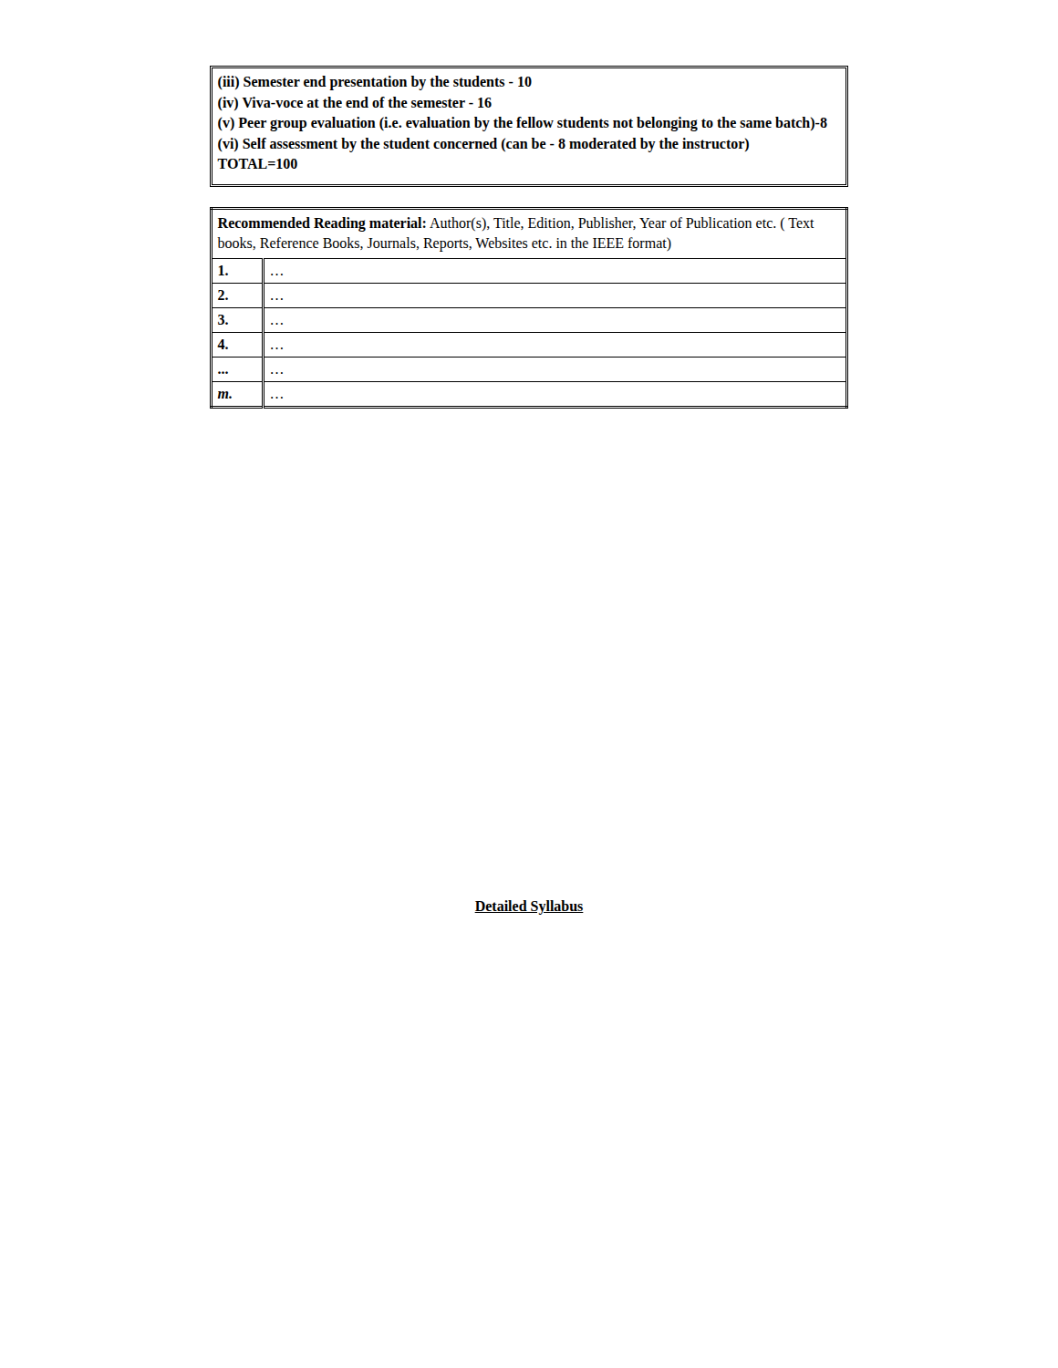(iii) Semester end presentation by the students - 10
(iv) Viva-voce at the end of the semester - 16
(v) Peer group evaluation (i.e. evaluation by the fellow students not belonging to the same batch)-8
(vi) Self assessment by the student concerned (can be - 8 moderated by the instructor)
TOTAL=100
| Recommended Reading material: Author(s), Title, Edition, Publisher, Year of Publication etc. ( Text books, Reference Books, Journals, Reports, Websites etc. in the IEEE format) |
| 1. | … |
| 2. | … |
| 3. | … |
| 4. | … |
| ... | … |
| m. | … |
Detailed Syllabus